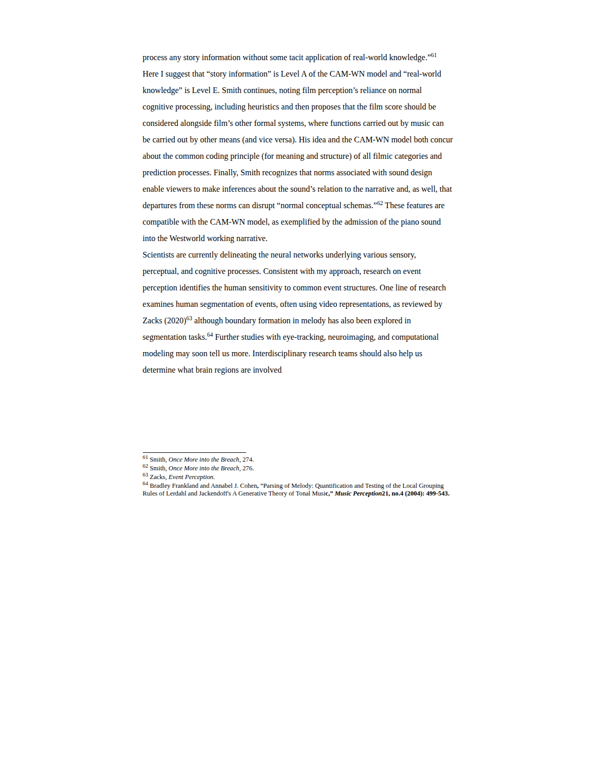process any story information without some tacit application of real-world knowledge.”61 Here I suggest that “story information” is Level A of the CAM-WN model and “real-world knowledge” is Level E. Smith continues, noting film perception’s reliance on normal cognitive processing, including heuristics and then proposes that the film score should be considered alongside film’s other formal systems, where functions carried out by music can be carried out by other means (and vice versa). His idea and the CAM-WN model both concur about the common coding principle (for meaning and structure) of all filmic categories and prediction processes. Finally, Smith recognizes that norms associated with sound design enable viewers to make inferences about the sound’s relation to the narrative and, as well, that departures from these norms can disrupt “normal conceptual schemas.”62 These features are compatible with the CAM-WN model, as exemplified by the admission of the piano sound into the Westworld working narrative.
Scientists are currently delineating the neural networks underlying various sensory, perceptual, and cognitive processes. Consistent with my approach, research on event perception identifies the human sensitivity to common event structures. One line of research examines human segmentation of events, often using video representations, as reviewed by Zacks (2020)63 although boundary formation in melody has also been explored in segmentation tasks.64 Further studies with eye-tracking, neuroimaging, and computational modeling may soon tell us more. Interdisciplinary research teams should also help us determine what brain regions are involved
61 Smith, Once More into the Breach, 274.
62 Smith, Once More into the Breach, 276.
63 Zacks, Event Perception.
64 Bradley Frankland and Annabel J. Cohen, “Parsing of Melody: Quantification and Testing of the Local Grouping Rules of Lerdahl and Jackendoff's A Generative Theory of Tonal Music,” Music Perception 21, no.4 (2004): 499-543.